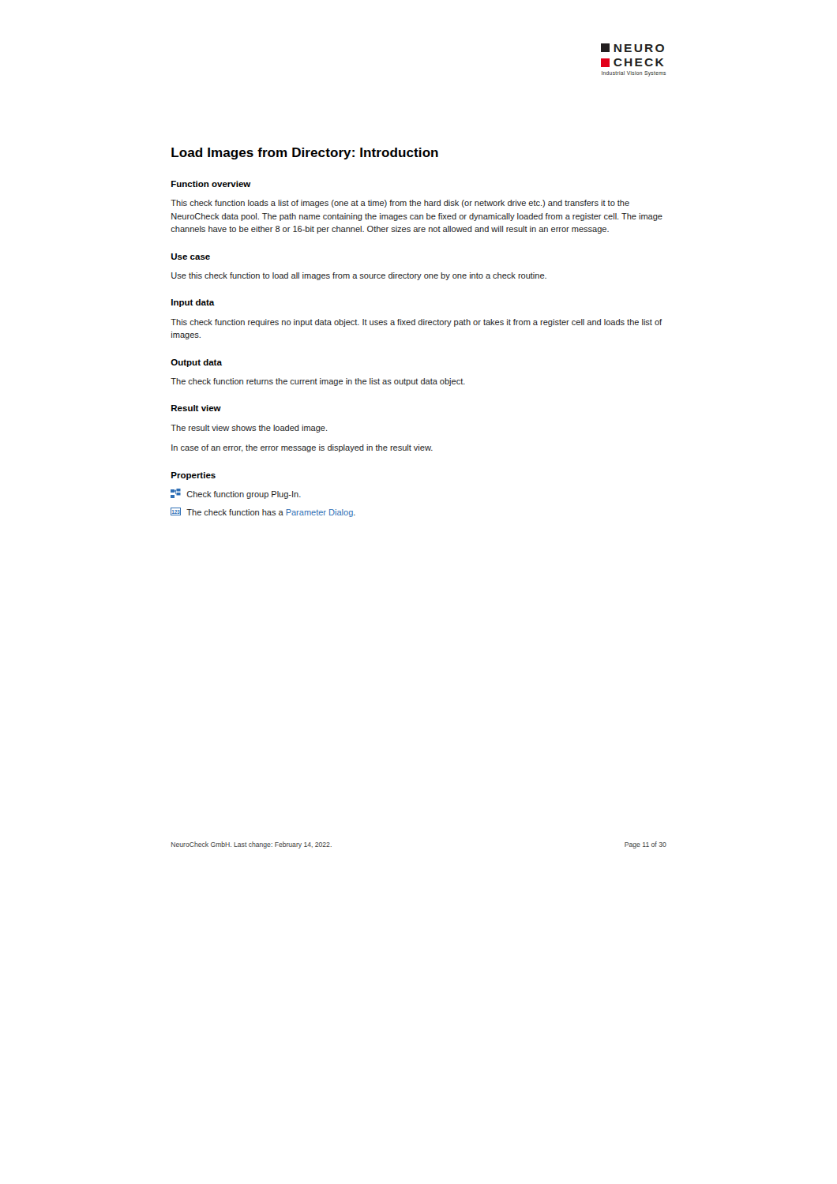NEURO
CHECK
Industrial Vision Systems
Load Images from Directory: Introduction
Function overview
This check function loads a list of images (one at a time) from the hard disk (or network drive etc.) and transfers it to the NeuroCheck data pool. The path name containing the images can be fixed or dynamically loaded from a register cell. The image channels have to be either 8 or 16-bit per channel. Other sizes are not allowed and will result in an error message.
Use case
Use this check function to load all images from a source directory one by one into a check routine.
Input data
This check function requires no input data object. It uses a fixed directory path or takes it from a register cell and loads the list of images.
Output data
The check function returns the current image in the list as output data object.
Result view
The result view shows the loaded image.
In case of an error, the error message is displayed in the result view.
Properties
Check function group Plug-In.
123 The check function has a Parameter Dialog.
NeuroCheck GmbH. Last change: February 14, 2022. Page 11 of 30